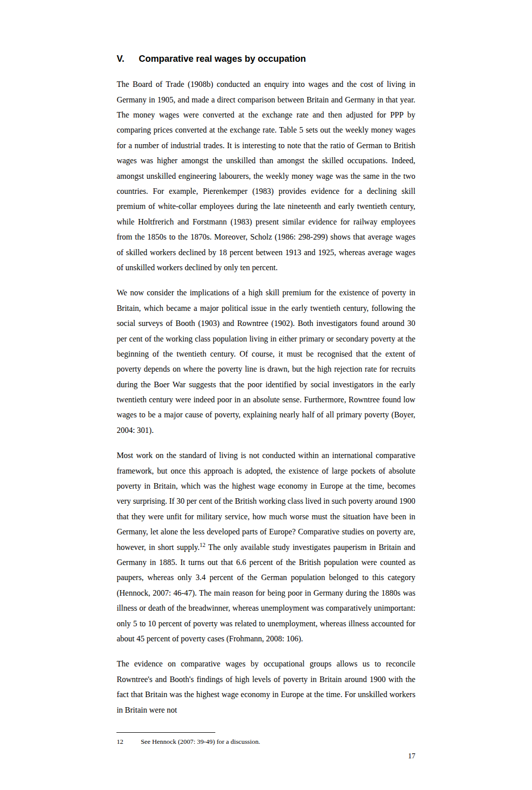V. Comparative real wages by occupation
The Board of Trade (1908b) conducted an enquiry into wages and the cost of living in Germany in 1905, and made a direct comparison between Britain and Germany in that year. The money wages were converted at the exchange rate and then adjusted for PPP by comparing prices converted at the exchange rate. Table 5 sets out the weekly money wages for a number of industrial trades. It is interesting to note that the ratio of German to British wages was higher amongst the unskilled than amongst the skilled occupations. Indeed, amongst unskilled engineering labourers, the weekly money wage was the same in the two countries. For example, Pierenkemper (1983) provides evidence for a declining skill premium of white-collar employees during the late nineteenth and early twentieth century, while Holtfrerich and Forstmann (1983) present similar evidence for railway employees from the 1850s to the 1870s. Moreover, Scholz (1986: 298-299) shows that average wages of skilled workers declined by 18 percent between 1913 and 1925, whereas average wages of unskilled workers declined by only ten percent.
We now consider the implications of a high skill premium for the existence of poverty in Britain, which became a major political issue in the early twentieth century, following the social surveys of Booth (1903) and Rowntree (1902). Both investigators found around 30 per cent of the working class population living in either primary or secondary poverty at the beginning of the twentieth century. Of course, it must be recognised that the extent of poverty depends on where the poverty line is drawn, but the high rejection rate for recruits during the Boer War suggests that the poor identified by social investigators in the early twentieth century were indeed poor in an absolute sense. Furthermore, Rowntree found low wages to be a major cause of poverty, explaining nearly half of all primary poverty (Boyer, 2004: 301).
Most work on the standard of living is not conducted within an international comparative framework, but once this approach is adopted, the existence of large pockets of absolute poverty in Britain, which was the highest wage economy in Europe at the time, becomes very surprising. If 30 per cent of the British working class lived in such poverty around 1900 that they were unfit for military service, how much worse must the situation have been in Germany, let alone the less developed parts of Europe? Comparative studies on poverty are, however, in short supply.12 The only available study investigates pauperism in Britain and Germany in 1885. It turns out that 6.6 percent of the British population were counted as paupers, whereas only 3.4 percent of the German population belonged to this category (Hennock, 2007: 46-47). The main reason for being poor in Germany during the 1880s was illness or death of the breadwinner, whereas unemployment was comparatively unimportant: only 5 to 10 percent of poverty was related to unemployment, whereas illness accounted for about 45 percent of poverty cases (Frohmann, 2008: 106).
The evidence on comparative wages by occupational groups allows us to reconcile Rowntree's and Booth's findings of high levels of poverty in Britain around 1900 with the fact that Britain was the highest wage economy in Europe at the time. For unskilled workers in Britain were not
12 See Hennock (2007: 39-49) for a discussion.
17